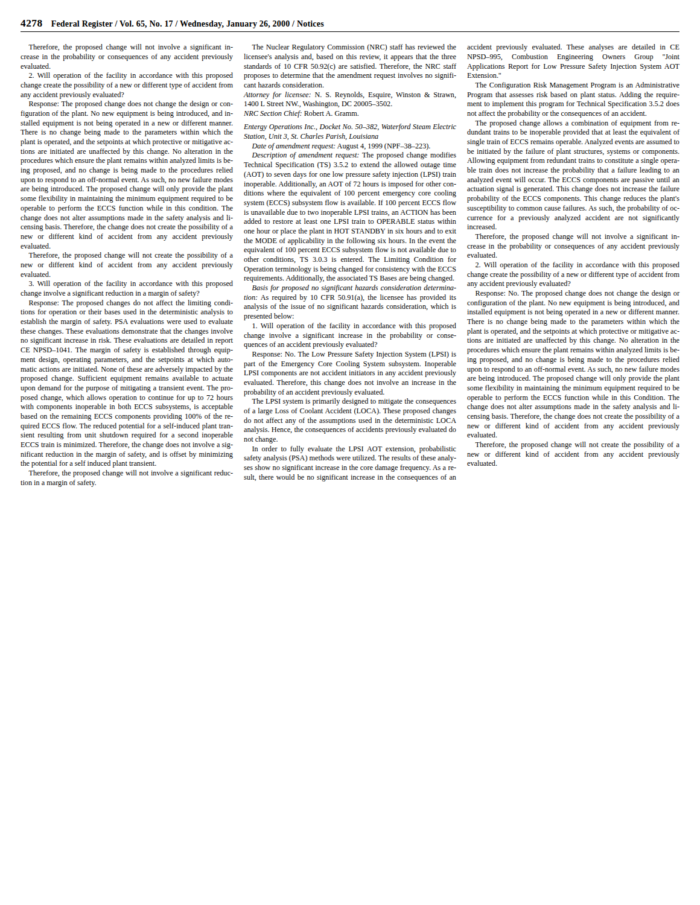4278 Federal Register / Vol. 65, No. 17 / Wednesday, January 26, 2000 / Notices
Therefore, the proposed change will not involve a significant increase in the probability or consequences of any accident previously evaluated.
2. Will operation of the facility in accordance with this proposed change create the possibility of a new or different type of accident from any accident previously evaluated?
Response: The proposed change does not change the design or configuration of the plant. No new equipment is being introduced, and installed equipment is not being operated in a new or different manner. There is no change being made to the parameters within which the plant is operated, and the setpoints at which protective or mitigative actions are initiated are unaffected by this change. No alteration in the procedures which ensure the plant remains within analyzed limits is being proposed, and no change is being made to the procedures relied upon to respond to an off-normal event. As such, no new failure modes are being introduced. The proposed change will only provide the plant some flexibility in maintaining the minimum equipment required to be operable to perform the ECCS function while in this condition. The change does not alter assumptions made in the safety analysis and licensing basis. Therefore, the change does not create the possibility of a new or different kind of accident from any accident previously evaluated.
Therefore, the proposed change will not create the possibility of a new or different kind of accident from any accident previously evaluated.
3. Will operation of the facility in accordance with this proposed change involve a significant reduction in a margin of safety?
Response: The proposed changes do not affect the limiting conditions for operation or their bases used in the deterministic analysis to establish the margin of safety. PSA evaluations were used to evaluate these changes. These evaluations demonstrate that the changes involve no significant increase in risk. These evaluations are detailed in report CE NPSD–1041. The margin of safety is established through equipment design, operating parameters, and the setpoints at which automatic actions are initiated. None of these are adversely impacted by the proposed change. Sufficient equipment remains available to actuate upon demand for the purpose of mitigating a transient event. The proposed change, which allows operation to continue for up to 72 hours with components inoperable in both ECCS subsystems, is acceptable based on the remaining ECCS components providing 100% of the required ECCS flow. The reduced potential for a self-induced plant transient resulting from unit shutdown required for a second inoperable ECCS train is minimized. Therefore, the change does not involve a significant reduction in the margin of safety, and is offset by minimizing the potential for a self induced plant transient.
Therefore, the proposed change will not involve a significant reduction in a margin of safety.
The Nuclear Regulatory Commission (NRC) staff has reviewed the licensee's analysis and, based on this review, it appears that the three standards of 10 CFR 50.92(c) are satisfied. Therefore, the NRC staff proposes to determine that the amendment request involves no significant hazards consideration.
Attorney for licensee: N. S. Reynolds, Esquire, Winston & Strawn, 1400 L Street NW., Washington, DC 20005–3502.
NRC Section Chief: Robert A. Gramm.
Entergy Operations Inc., Docket No. 50–382, Waterford Steam Electric Station, Unit 3, St. Charles Parish, Louisiana
Date of amendment request: August 4, 1999 (NPF–38–223).
Description of amendment request: The proposed change modifies Technical Specification (TS) 3.5.2 to extend the allowed outage time (AOT) to seven days for one low pressure safety injection (LPSI) train inoperable. Additionally, an AOT of 72 hours is imposed for other conditions where the equivalent of 100 percent emergency core cooling system (ECCS) subsystem flow is available. If 100 percent ECCS flow is unavailable due to two inoperable LPSI trains, an ACTION has been added to restore at least one LPSI train to OPERABLE status within one hour or place the plant in HOT STANDBY in six hours and to exit the MODE of applicability in the following six hours. In the event the equivalent of 100 percent ECCS subsystem flow is not available due to other conditions, TS 3.0.3 is entered. The Limiting Condition for Operation terminology is being changed for consistency with the ECCS requirements. Additionally, the associated TS Bases are being changed.
Basis for proposed no significant hazards consideration determination: As required by 10 CFR 50.91(a), the licensee has provided its analysis of the issue of no significant hazards consideration, which is presented below:
1. Will operation of the facility in accordance with this proposed change involve a significant increase in the probability or consequences of an accident previously evaluated?
Response: No. The Low Pressure Safety Injection System (LPSI) is part of the Emergency Core Cooling System subsystem. Inoperable LPSI components are not accident initiators in any accident previously evaluated. Therefore, this change does not involve an increase in the probability of an accident previously evaluated.
The LPSI system is primarily designed to mitigate the consequences of a large Loss of Coolant Accident (LOCA). These proposed changes do not affect any of the assumptions used in the deterministic LOCA analysis. Hence, the consequences of accidents previously evaluated do not change.
In order to fully evaluate the LPSI AOT extension, probabilistic safety analysis (PSA) methods were utilized. The results of these analyses show no significant increase in the core damage frequency. As a result, there would be no significant increase in the consequences of an accident previously evaluated. These analyses are detailed in CE NPSD–995, Combustion Engineering Owners Group ''Joint Applications Report for Low Pressure Safety Injection System AOT Extension.''
The Configuration Risk Management Program is an Administrative Program that assesses risk based on plant status. Adding the requirement to implement this program for Technical Specification 3.5.2 does not affect the probability or the consequences of an accident.
The proposed change allows a combination of equipment from redundant trains to be inoperable provided that at least the equivalent of single train of ECCS remains operable. Analyzed events are assumed to be initiated by the failure of plant structures, systems or components. Allowing equipment from redundant trains to constitute a single operable train does not increase the probability that a failure leading to an analyzed event will occur. The ECCS components are passive until an actuation signal is generated. This change does not increase the failure probability of the ECCS components. This change reduces the plant's susceptibility to common cause failures. As such, the probability of occurrence for a previously analyzed accident are not significantly increased.
Therefore, the proposed change will not involve a significant increase in the probability or consequences of any accident previously evaluated.
2. Will operation of the facility in accordance with this proposed change create the possibility of a new or different type of accident from any accident previously evaluated?
Response: No. The proposed change does not change the design or configuration of the plant. No new equipment is being introduced, and installed equipment is not being operated in a new or different manner. There is no change being made to the parameters within which the plant is operated, and the setpoints at which protective or mitigative actions are initiated are unaffected by this change. No alteration in the procedures which ensure the plant remains within analyzed limits is being proposed, and no change is being made to the procedures relied upon to respond to an off-normal event. As such, no new failure modes are being introduced. The proposed change will only provide the plant some flexibility in maintaining the minimum equipment required to be operable to perform the ECCS function while in this Condition. The change does not alter assumptions made in the safety analysis and licensing basis. Therefore, the change does not create the possibility of a new or different kind of accident from any accident previously evaluated.
Therefore, the proposed change will not create the possibility of a new or different kind of accident from any accident previously evaluated.